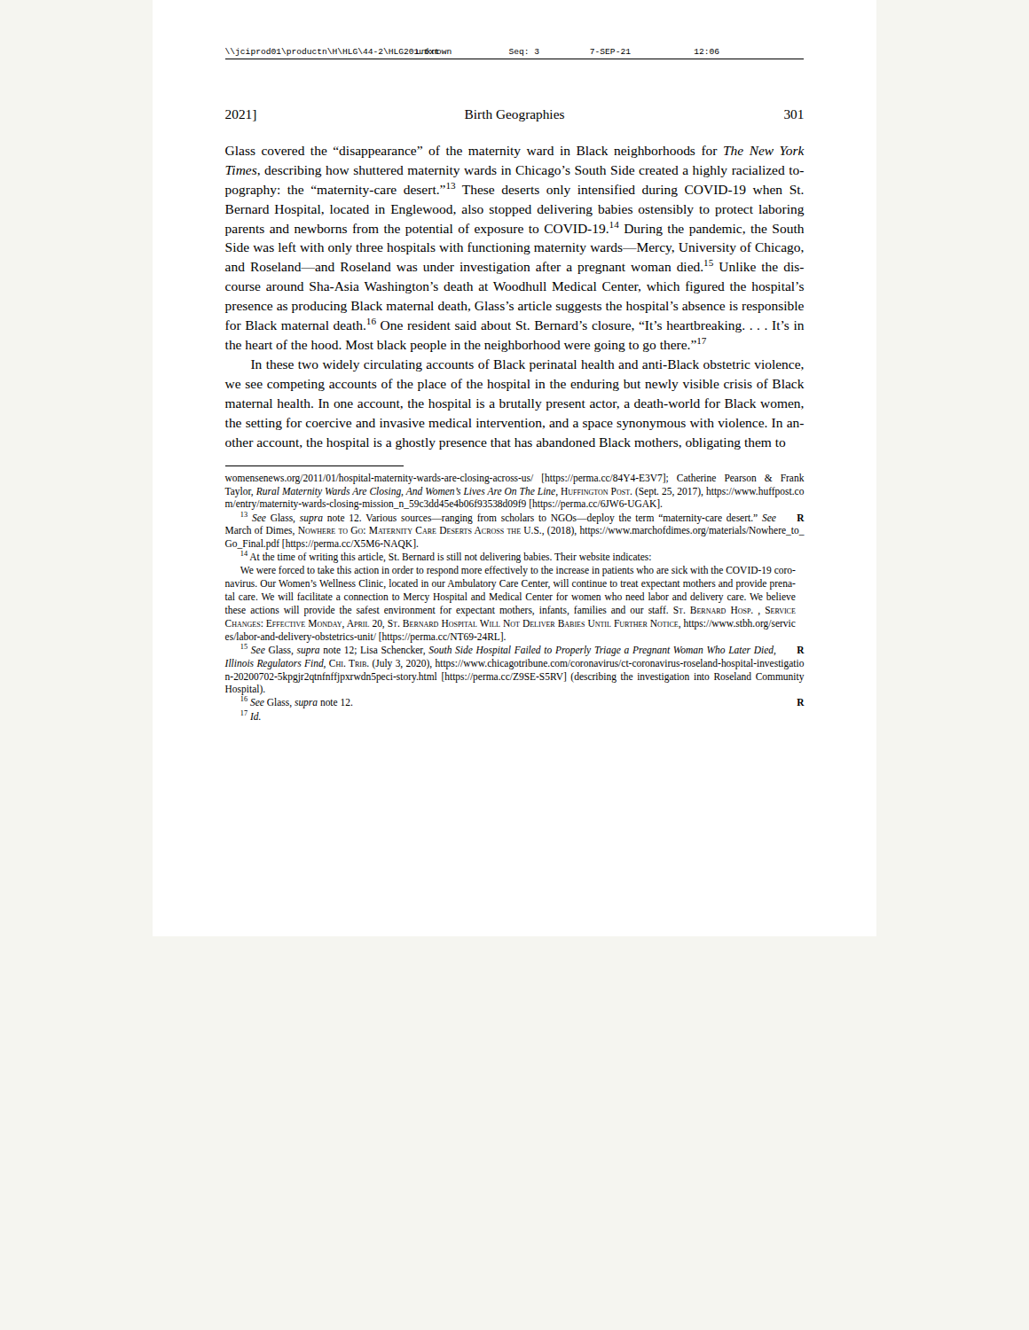\\jciprod01\productn\H\HLG\44-2\HLG201.txt unknown Seq: 37-SEP-2112:06
2021] Birth Geographies 301
Glass covered the “disappearance” of the maternity ward in Black neighborhoods for The New York Times, describing how shuttered maternity wards in Chicago’s South Side created a highly racialized topography: the “maternity-care desert.”13 These deserts only intensified during COVID-19 when St. Bernard Hospital, located in Englewood, also stopped delivering babies ostensibly to protect laboring parents and newborns from the potential of exposure to COVID-19.14 During the pandemic, the South Side was left with only three hospitals with functioning maternity wards—Mercy, University of Chicago, and Roseland—and Roseland was under investigation after a pregnant woman died.15 Unlike the discourse around Sha-Asia Washington’s death at Woodhull Medical Center, which figured the hospital’s presence as producing Black maternal death, Glass’s article suggests the hospital’s absence is responsible for Black maternal death.16 One resident said about St. Bernard’s closure, “It’s heartbreaking. . . . It’s in the heart of the hood. Most black people in the neighborhood were going to go there.”17
In these two widely circulating accounts of Black perinatal health and anti-Black obstetric violence, we see competing accounts of the place of the hospital in the enduring but newly visible crisis of Black maternal health. In one account, the hospital is a brutally present actor, a death-world for Black women, the setting for coercive and invasive medical intervention, and a space synonymous with violence. In another account, the hospital is a ghostly presence that has abandoned Black mothers, obligating them to
womensenews.org/2011/01/hospital-maternity-wards-are-closing-across-us/ [https://perma.cc/84Y4-E3V7]; Catherine Pearson & Frank Taylor, Rural Maternity Wards Are Closing, And Women’s Lives Are On The Line, Huffington Post. (Sept. 25, 2017), https://www.huffpost.com/entry/maternity-wards-closing-mission_n_59c3dd45e4b06f93538d09f9 [https://perma.cc/6JW6-UGAK].
R13 See Glass, supra note 12. Various sources—ranging from scholars to NGOs—deploy the term “maternity-care desert.” See March of Dimes, Nowhere to Go: Maternity Care Deserts Across the U.S., (2018), https://www.marchofdimes.org/materials/Nowhere_to_Go_Final.pdf [https://perma.cc/X5M6-NAQK].
14 At the time of writing this article, St. Bernard is still not delivering babies. Their website indicates:
We were forced to take this action in order to respond more effectively to the increase in patients who are sick with the COVID-19 coronavirus. Our Women’s Wellness Clinic, located in our Ambulatory Care Center, will continue to treat expectant mothers and provide prenatal care. We will facilitate a connection to Mercy Hospital and Medical Center for women who need labor and delivery care. We believe these actions will provide the safest environment for expectant mothers, infants, families and our staff. St. Bernard Hosp. , Service Changes: Effective Monday, April 20, St. Bernard Hospital Will Not Deliver Babies Until Further Notice, https://www.stbh.org/services/labor-and-delivery-obstetrics-unit/ [https://perma.cc/NT69-24RL].
R15 See Glass, supra note 12; Lisa Schencker, South Side Hospital Failed to Properly Triage a Pregnant Woman Who Later Died, Illinois Regulators Find, Chi. Trib. (July 3, 2020), https://www.chicagotribune.com/coronavirus/ct-coronavirus-roseland-hospital-investigation-20200702-5kpgjr2qtnfnffjpxrwdn5peci-story.html [https://perma.cc/Z9SE-S5RV] (describing the investigation into Roseland Community Hospital).
R16 See Glass, supra note 12.
17 Id.